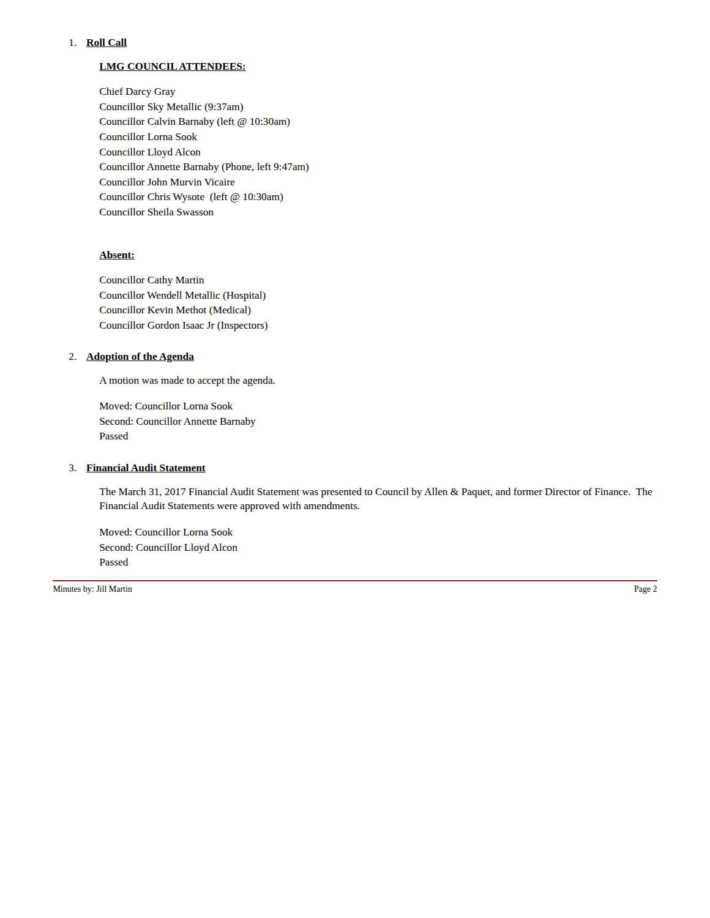Roll Call
LMG COUNCIL ATTENDEES:
Chief Darcy Gray
Councillor Sky Metallic (9:37am)
Councillor Calvin Barnaby (left @ 10:30am)
Councillor Lorna Sook
Councillor Lloyd Alcon
Councillor Annette Barnaby (Phone, left 9:47am)
Councillor John Murvin Vicaire
Councillor Chris Wysote (left @ 10:30am)
Councillor Sheila Swasson
Absent:
Councillor Cathy Martin
Councillor Wendell Metallic (Hospital)
Councillor Kevin Methot (Medical)
Councillor Gordon Isaac Jr (Inspectors)
Adoption of the Agenda
A motion was made to accept the agenda.
Moved: Councillor Lorna Sook
Second: Councillor Annette Barnaby
Passed
Financial Audit Statement
The March 31, 2017 Financial Audit Statement was presented to Council by Allen & Paquet, and former Director of Finance. The Financial Audit Statements were approved with amendments.
Moved: Councillor Lorna Sook
Second: Councillor Lloyd Alcon
Passed
Minutes by: Jill Martin Page 2